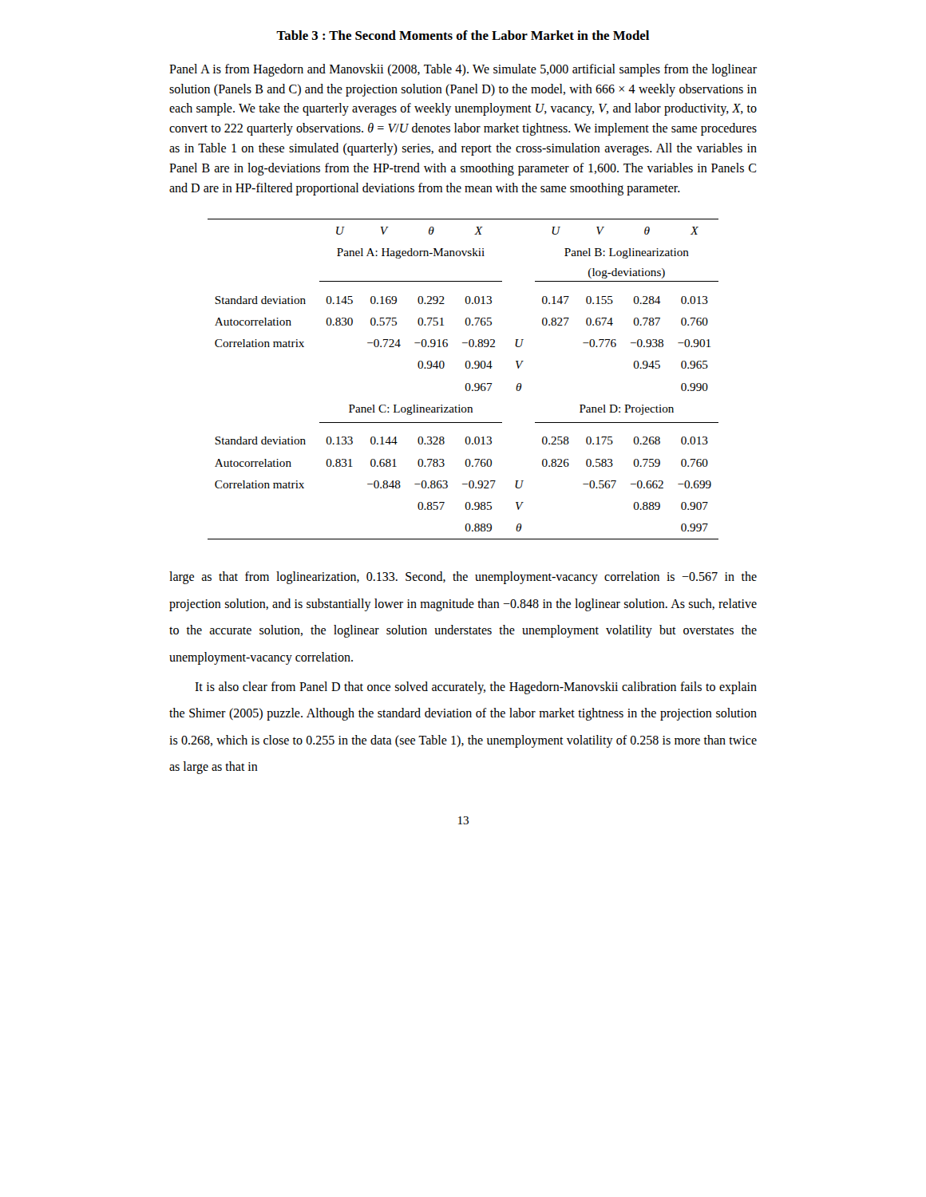Table 3 : The Second Moments of the Labor Market in the Model
Panel A is from Hagedorn and Manovskii (2008, Table 4). We simulate 5,000 artificial samples from the loglinear solution (Panels B and C) and the projection solution (Panel D) to the model, with 666 × 4 weekly observations in each sample. We take the quarterly averages of weekly unemployment U, vacancy, V, and labor productivity, X, to convert to 222 quarterly observations. θ = V/U denotes labor market tightness. We implement the same procedures as in Table 1 on these simulated (quarterly) series, and report the cross-simulation averages. All the variables in Panel B are in log-deviations from the HP-trend with a smoothing parameter of 1,600. The variables in Panels C and D are in HP-filtered proportional deviations from the mean with the same smoothing parameter.
| | U | V | θ | X | | U | V | θ | X |
| | Panel A: Hagedorn-Manovskii | | Panel B: Loglinearization |
| | | | (log-deviations) |
| Standard deviation | 0.145 | 0.169 | 0.292 | 0.013 | | 0.147 | 0.155 | 0.284 | 0.013 |
| Autocorrelation | 0.830 | 0.575 | 0.751 | 0.765 | | 0.827 | 0.674 | 0.787 | 0.760 |
| Correlation matrix | | −0.724 | −0.916 | −0.892 | U | | −0.776 | −0.938 | −0.901 |
| | | | 0.940 | 0.904 | V | | | 0.945 | 0.965 |
| | | | | 0.967 | θ | | | | 0.990 |
| | Panel C: Loglinearization | | Panel D: Projection |
| Standard deviation | 0.133 | 0.144 | 0.328 | 0.013 | | 0.258 | 0.175 | 0.268 | 0.013 |
| Autocorrelation | 0.831 | 0.681 | 0.783 | 0.760 | | 0.826 | 0.583 | 0.759 | 0.760 |
| Correlation matrix | | −0.848 | −0.863 | −0.927 | U | | −0.567 | −0.662 | −0.699 |
| | | | 0.857 | 0.985 | V | | | 0.889 | 0.907 |
| | | | | 0.889 | θ | | | | 0.997 |
large as that from loglinearization, 0.133. Second, the unemployment-vacancy correlation is −0.567 in the projection solution, and is substantially lower in magnitude than −0.848 in the loglinear solution. As such, relative to the accurate solution, the loglinear solution understates the unemployment volatility but overstates the unemployment-vacancy correlation.
It is also clear from Panel D that once solved accurately, the Hagedorn-Manovskii calibration fails to explain the Shimer (2005) puzzle. Although the standard deviation of the labor market tightness in the projection solution is 0.268, which is close to 0.255 in the data (see Table 1), the unemployment volatility of 0.258 is more than twice as large as that in
13